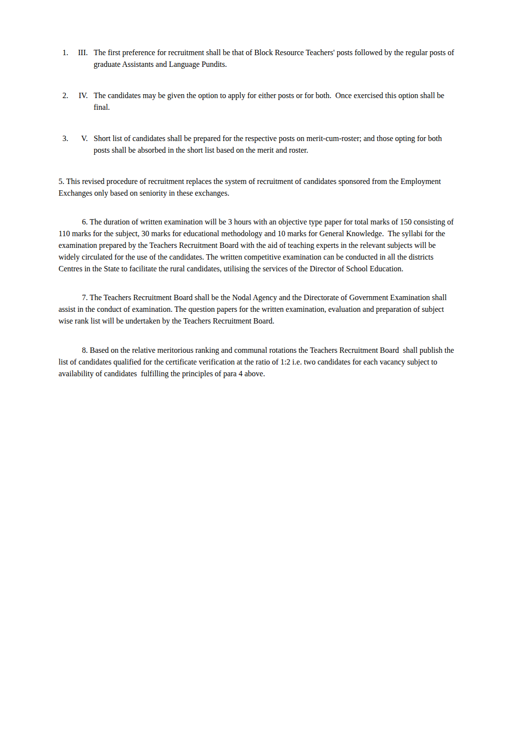The first preference for recruitment shall be that of Block Resource Teachers' posts followed by the regular posts of graduate Assistants and Language Pundits.
The candidates may be given the option to apply for either posts or for both. Once exercised this option shall be final.
Short list of candidates shall be prepared for the respective posts on merit-cum-roster; and those opting for both posts shall be absorbed in the short list based on the merit and roster.
5. This revised procedure of recruitment replaces the system of recruitment of candidates sponsored from the Employment Exchanges only based on seniority in these exchanges.
6. The duration of written examination will be 3 hours with an objective type paper for total marks of 150 consisting of 110 marks for the subject, 30 marks for educational methodology and 10 marks for General Knowledge. The syllabi for the examination prepared by the Teachers Recruitment Board with the aid of teaching experts in the relevant subjects will be widely circulated for the use of the candidates. The written competitive examination can be conducted in all the districts Centres in the State to facilitate the rural candidates, utilising the services of the Director of School Education.
7. The Teachers Recruitment Board shall be the Nodal Agency and the Directorate of Government Examination shall assist in the conduct of examination. The question papers for the written examination, evaluation and preparation of subject wise rank list will be undertaken by the Teachers Recruitment Board.
8. Based on the relative meritorious ranking and communal rotations the Teachers Recruitment Board shall publish the list of candidates qualified for the certificate verification at the ratio of 1:2 i.e. two candidates for each vacancy subject to availability of candidates fulfilling the principles of para 4 above.